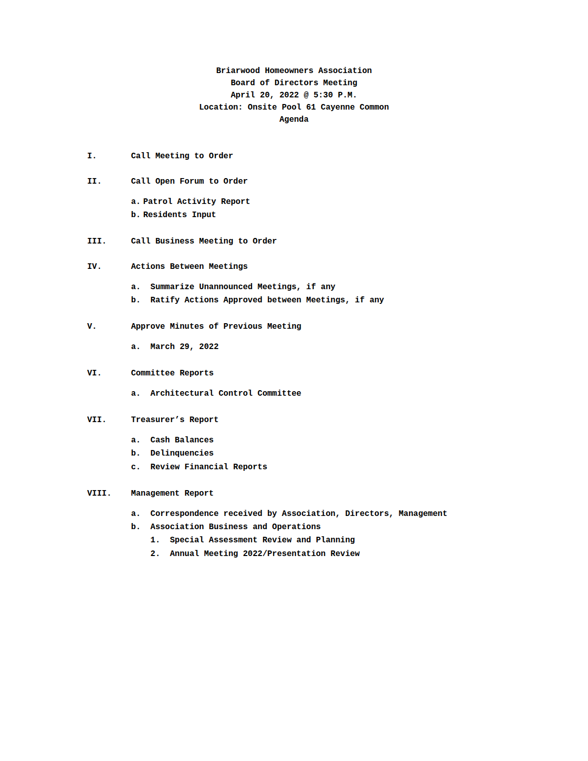Briarwood Homeowners Association
Board of Directors Meeting
April 20, 2022 @ 5:30 P.M.
Location: Onsite Pool 61 Cayenne Common
Agenda
I.
Call Meeting to Order
II.
Call Open Forum to Order
a. Patrol Activity Report
b. Residents Input
III.
Call Business Meeting to Order
IV.
Actions Between Meetings
a. Summarize Unannounced Meetings, if any
b. Ratify Actions Approved between Meetings, if any
V.
Approve Minutes of Previous Meeting
a. March 29, 2022
VI.
Committee Reports
a. Architectural Control Committee
VII.
Treasurer’s Report
a. Cash Balances
b. Delinquencies
c. Review Financial Reports
VIII.
Management Report
a. Correspondence received by Association, Directors, Management
b.
Association Business and Operations
1. Special Assessment Review and Planning
2. Annual Meeting 2022/Presentation Review